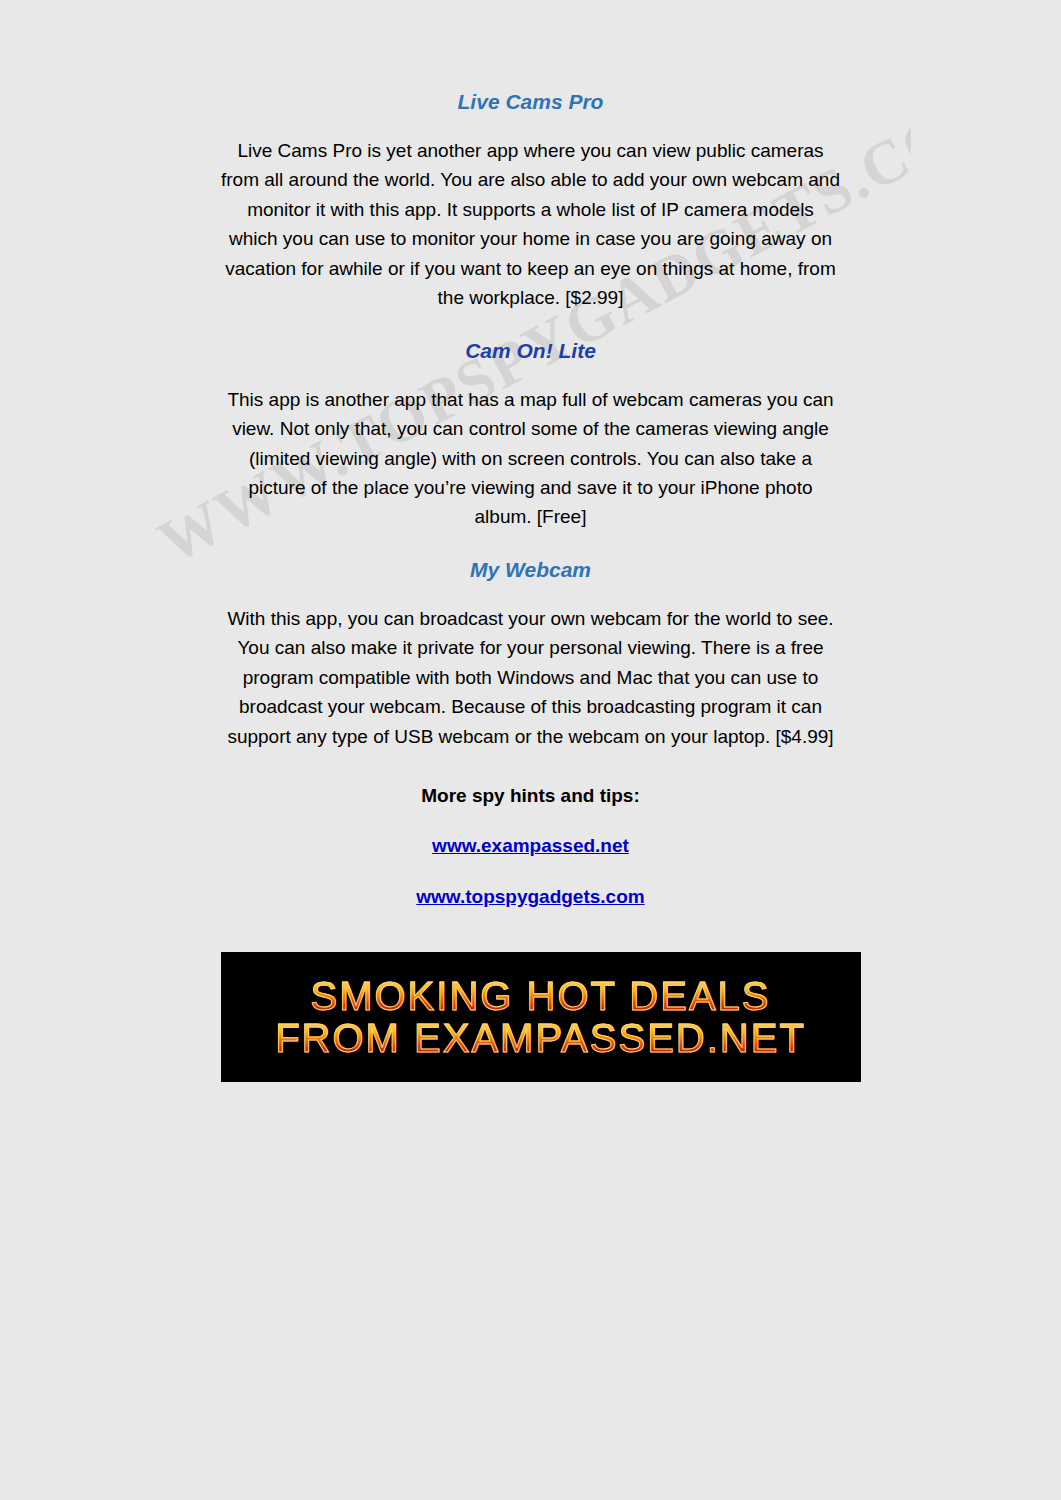WWW.TOPSPYGADGETS.COM
Live Cams Pro
Live Cams Pro is yet another app where you can view public cameras from all around the world. You are also able to add your own webcam and monitor it with this app. It supports a whole list of IP camera models which you can use to monitor your home in case you are going away on vacation for awhile or if you want to keep an eye on things at home, from the workplace. [$2.99]
Cam On! Lite
This app is another app that has a map full of webcam cameras you can view. Not only that, you can control some of the cameras viewing angle (limited viewing angle) with on screen controls. You can also take a picture of the place you’re viewing and save it to your iPhone photo album. [Free]
My Webcam
With this app, you can broadcast your own webcam for the world to see. You can also make it private for your personal viewing. There is a free program compatible with both Windows and Mac that you can use to broadcast your webcam. Because of this broadcasting program it can support any type of USB webcam or the webcam on your laptop. [$4.99]
More spy hints and tips:
www.exampassed.net
www.topspygadgets.com
SMOKING HOT DEALS FROM EXAMPASSED.NET